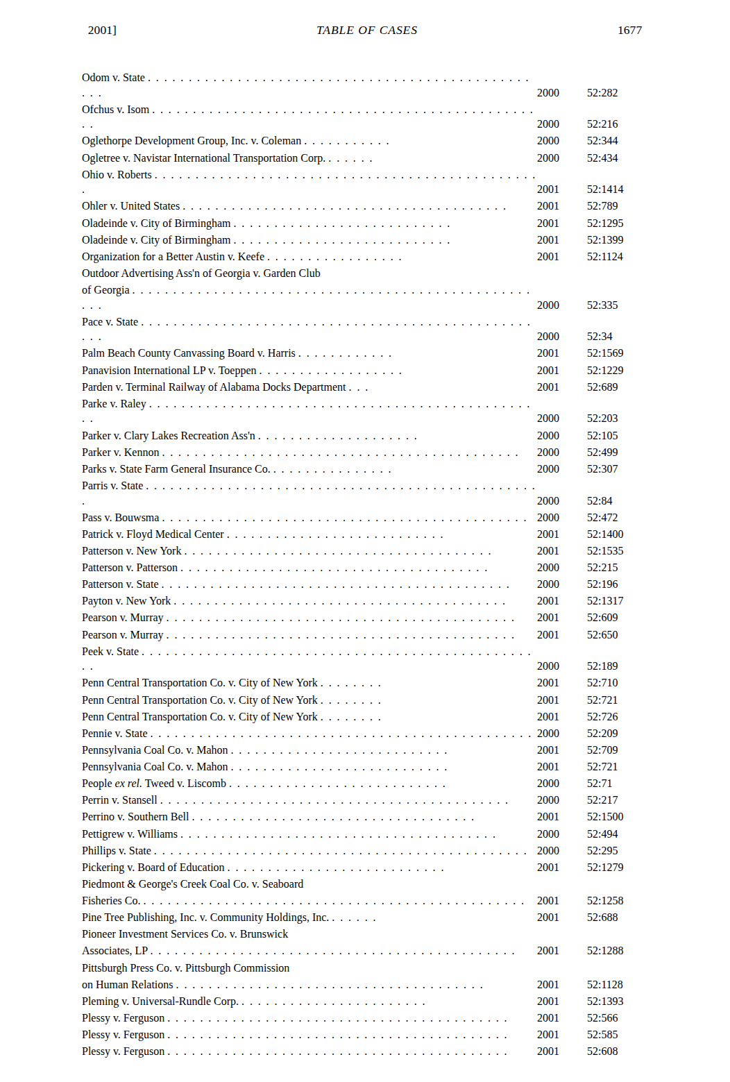2001] TABLE OF CASES 1677
| Odom v. State . . . . . . . . . . . . . . . . . . . . . . . . . . . . . . . . . . . . . . . . . . . . . . . . . . | 2000 | 52:282 |
| Ofchus v. Isom . . . . . . . . . . . . . . . . . . . . . . . . . . . . . . . . . . . . . . . . . . . . . . . . . | 2000 | 52:216 |
| Oglethorpe Development Group, Inc. v. Coleman . . . . . . . . . . . | 2000 | 52:344 |
| Ogletree v. Navistar International Transportation Corp. . . . . . . | 2000 | 52:434 |
| Ohio v. Roberts . . . . . . . . . . . . . . . . . . . . . . . . . . . . . . . . . . . . . . . . . . . . . . . . | 2001 | 52:1414 |
| Ohler v. United States . . . . . . . . . . . . . . . . . . . . . . . . . . . . . . . . . . . . . . . . | 2001 | 52:789 |
| Oladeinde v. City of Birmingham . . . . . . . . . . . . . . . . . . . . . . . . . . . | 2001 | 52:1295 |
| Oladeinde v. City of Birmingham . . . . . . . . . . . . . . . . . . . . . . . . . . . | 2001 | 52:1399 |
| Organization for a Better Austin v. Keefe . . . . . . . . . . . . . . . . . | 2001 | 52:1124 |
| Outdoor Advertising Ass'n of Georgia v. Garden Club | | |
| of Georgia . . . . . . . . . . . . . . . . . . . . . . . . . . . . . . . . . . . . . . . . . . . . . . . . . . . . | 2000 | 52:335 |
| Pace v. State . . . . . . . . . . . . . . . . . . . . . . . . . . . . . . . . . . . . . . . . . . . . . . . . . . . | 2000 | 52:34 |
| Palm Beach County Canvassing Board v. Harris . . . . . . . . . . . . | 2001 | 52:1569 |
| Panavision International LP v. Toeppen . . . . . . . . . . . . . . . . . . | 2001 | 52:1229 |
| Parden v. Terminal Railway of Alabama Docks Department . . . | 2001 | 52:689 |
| Parke v. Raley . . . . . . . . . . . . . . . . . . . . . . . . . . . . . . . . . . . . . . . . . . . . . . . . . | 2000 | 52:203 |
| Parker v. Clary Lakes Recreation Ass'n . . . . . . . . . . . . . . . . . . . . | 2000 | 52:105 |
| Parker v. Kennon . . . . . . . . . . . . . . . . . . . . . . . . . . . . . . . . . . . . . . . . . . . . | 2000 | 52:499 |
| Parks v. State Farm General Insurance Co. . . . . . . . . . . . . . . . | 2000 | 52:307 |
| Parris v. State . . . . . . . . . . . . . . . . . . . . . . . . . . . . . . . . . . . . . . . . . . . . . . . . . | 2000 | 52:84 |
| Pass v. Bouwsma . . . . . . . . . . . . . . . . . . . . . . . . . . . . . . . . . . . . . . . . . . . . . | 2000 | 52:472 |
| Patrick v. Floyd Medical Center . . . . . . . . . . . . . . . . . . . . . . . . . . . | 2001 | 52:1400 |
| Patterson v. New York . . . . . . . . . . . . . . . . . . . . . . . . . . . . . . . . . . . . . . | 2001 | 52:1535 |
| Patterson v. Patterson . . . . . . . . . . . . . . . . . . . . . . . . . . . . . . . . . . . . . . | 2000 | 52:215 |
| Patterson v. State . . . . . . . . . . . . . . . . . . . . . . . . . . . . . . . . . . . . . . . . . . . | 2000 | 52:196 |
| Payton v. New York . . . . . . . . . . . . . . . . . . . . . . . . . . . . . . . . . . . . . . . . . | 2001 | 52:1317 |
| Pearson v. Murray . . . . . . . . . . . . . . . . . . . . . . . . . . . . . . . . . . . . . . . . . . . | 2001 | 52:609 |
| Pearson v. Murray . . . . . . . . . . . . . . . . . . . . . . . . . . . . . . . . . . . . . . . . . . . | 2001 | 52:650 |
| Peek v. State . . . . . . . . . . . . . . . . . . . . . . . . . . . . . . . . . . . . . . . . . . . . . . . . . . | 2000 | 52:189 |
| Penn Central Transportation Co. v. City of New York . . . . . . . . | 2001 | 52:710 |
| Penn Central Transportation Co. v. City of New York . . . . . . . . | 2001 | 52:721 |
| Penn Central Transportation Co. v. City of New York . . . . . . . . | 2001 | 52:726 |
| Pennie v. State . . . . . . . . . . . . . . . . . . . . . . . . . . . . . . . . . . . . . . . . . . . . . . . | 2000 | 52:209 |
| Pennsylvania Coal Co. v. Mahon . . . . . . . . . . . . . . . . . . . . . . . . . . . | 2001 | 52:709 |
| Pennsylvania Coal Co. v. Mahon . . . . . . . . . . . . . . . . . . . . . . . . . . . | 2001 | 52:721 |
| People ex rel. Tweed v. Liscomb . . . . . . . . . . . . . . . . . . . . . . . . . . . | 2000 | 52:71 |
| Perrin v. Stansell . . . . . . . . . . . . . . . . . . . . . . . . . . . . . . . . . . . . . . . . . . . | 2000 | 52:217 |
| Perrino v. Southern Bell . . . . . . . . . . . . . . . . . . . . . . . . . . . . . . . . . . . | 2001 | 52:1500 |
| Pettigrew v. Williams . . . . . . . . . . . . . . . . . . . . . . . . . . . . . . . . . . . . . . . | 2000 | 52:494 |
| Phillips v. State . . . . . . . . . . . . . . . . . . . . . . . . . . . . . . . . . . . . . . . . . . . . . . | 2000 | 52:295 |
| Pickering v. Board of Education . . . . . . . . . . . . . . . . . . . . . . . . . . . | 2001 | 52:1279 |
| Piedmont & George's Creek Coal Co. v. Seaboard | | |
| Fisheries Co. . . . . . . . . . . . . . . . . . . . . . . . . . . . . . . . . . . . . . . . . . . . . . . . | 2001 | 52:1258 |
| Pine Tree Publishing, Inc. v. Community Holdings, Inc. . . . . . . | 2001 | 52:688 |
| Pioneer Investment Services Co. v. Brunswick | | |
| Associates, LP . . . . . . . . . . . . . . . . . . . . . . . . . . . . . . . . . . . . . . . . . . . . . | 2001 | 52:1288 |
| Pittsburgh Press Co. v. Pittsburgh Commission | | |
| on Human Relations . . . . . . . . . . . . . . . . . . . . . . . . . . . . . . . . . . . . . . | 2001 | 52:1128 |
| Pleming v. Universal-Rundle Corp. . . . . . . . . . . . . . . . . . . . . . . . | 2001 | 52:1393 |
| Plessy v. Ferguson . . . . . . . . . . . . . . . . . . . . . . . . . . . . . . . . . . . . . . . . . . | 2001 | 52:566 |
| Plessy v. Ferguson . . . . . . . . . . . . . . . . . . . . . . . . . . . . . . . . . . . . . . . . . . | 2001 | 52:585 |
| Plessy v. Ferguson . . . . . . . . . . . . . . . . . . . . . . . . . . . . . . . . . . . . . . . . . . | 2001 | 52:608 |